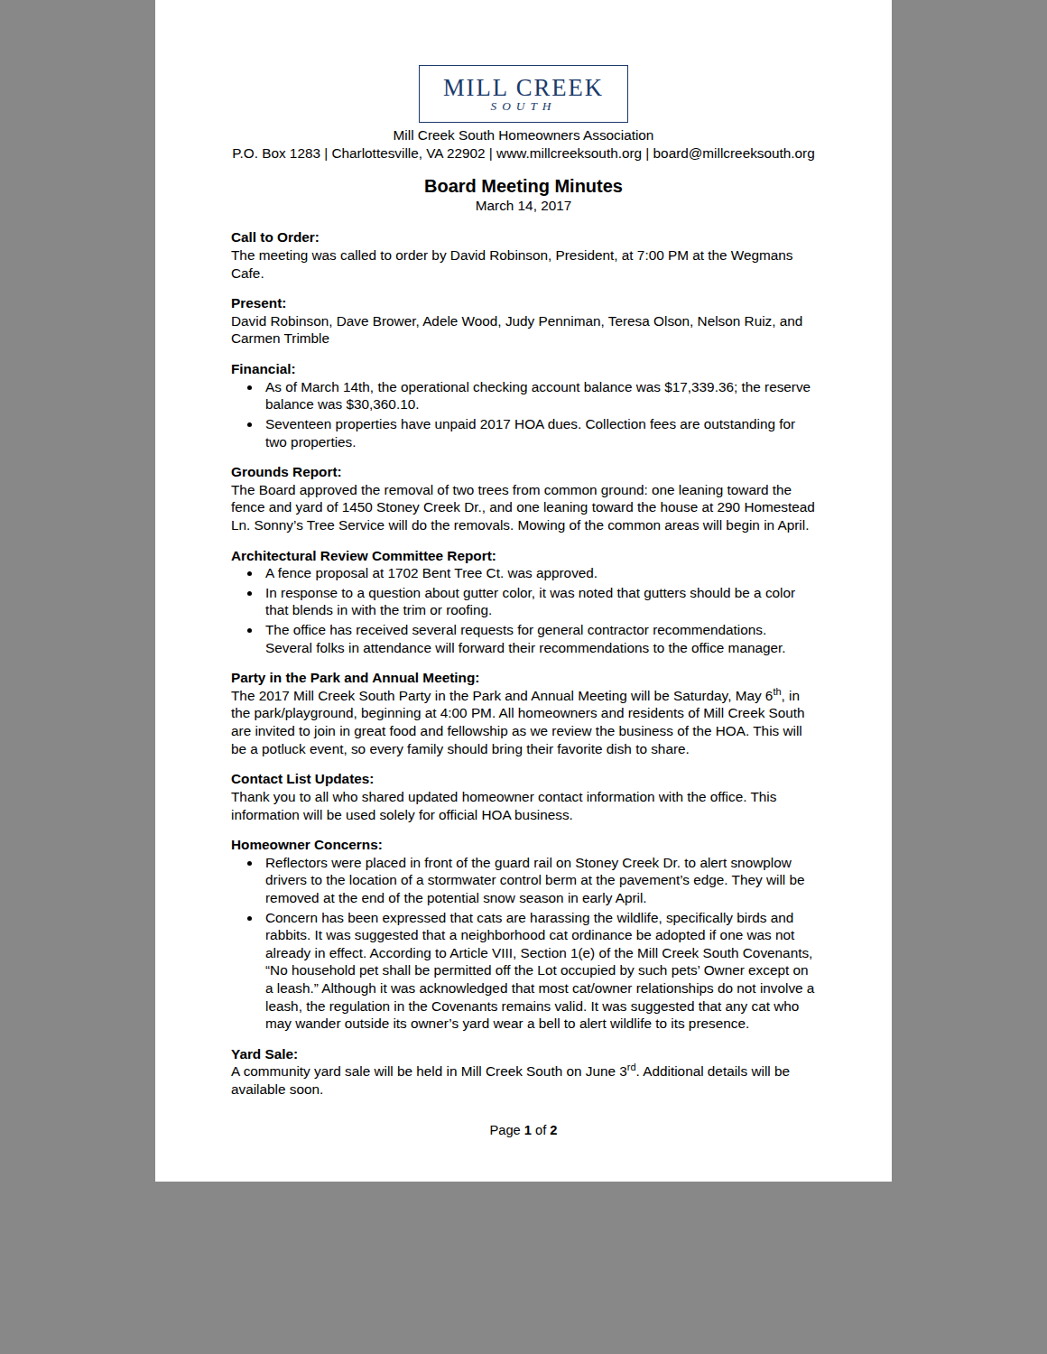MILL CREEKSOUTH
Mill Creek South Homeowners Association
P.O. Box 1283 | Charlottesville, VA 22902 | www.millcreeksouth.org | board@millcreeksouth.org
Board Meeting Minutes
March 14, 2017
Call to Order:
The meeting was called to order by David Robinson, President, at 7:00 PM at the Wegmans Cafe.
Present:
David Robinson, Dave Brower, Adele Wood, Judy Penniman, Teresa Olson, Nelson Ruiz, and Carmen Trimble
Financial:
As of March 14th, the operational checking account balance was $17,339.36; the reserve balance was $30,360.10.
Seventeen properties have unpaid 2017 HOA dues. Collection fees are outstanding for two properties.
Grounds Report:
The Board approved the removal of two trees from common ground: one leaning toward the fence and yard of 1450 Stoney Creek Dr., and one leaning toward the house at 290 Homestead Ln. Sonny’s Tree Service will do the removals. Mowing of the common areas will begin in April.
Architectural Review Committee Report:
A fence proposal at 1702 Bent Tree Ct. was approved.
In response to a question about gutter color, it was noted that gutters should be a color that blends in with the trim or roofing.
The office has received several requests for general contractor recommendations. Several folks in attendance will forward their recommendations to the office manager.
Party in the Park and Annual Meeting:
The 2017 Mill Creek South Party in the Park and Annual Meeting will be Saturday, May 6th, in the park/playground, beginning at 4:00 PM. All homeowners and residents of Mill Creek South are invited to join in great food and fellowship as we review the business of the HOA. This will be a potluck event, so every family should bring their favorite dish to share.
Contact List Updates:
Thank you to all who shared updated homeowner contact information with the office. This information will be used solely for official HOA business.
Homeowner Concerns:
Reflectors were placed in front of the guard rail on Stoney Creek Dr. to alert snowplow drivers to the location of a stormwater control berm at the pavement’s edge. They will be removed at the end of the potential snow season in early April.
Concern has been expressed that cats are harassing the wildlife, specifically birds and rabbits. It was suggested that a neighborhood cat ordinance be adopted if one was not already in effect. According to Article VIII, Section 1(e) of the Mill Creek South Covenants, “No household pet shall be permitted off the Lot occupied by such pets’ Owner except on a leash.” Although it was acknowledged that most cat/owner relationships do not involve a leash, the regulation in the Covenants remains valid. It was suggested that any cat who may wander outside its owner’s yard wear a bell to alert wildlife to its presence.
Yard Sale:
A community yard sale will be held in Mill Creek South on June 3rd. Additional details will be available soon.
Page 1 of 2